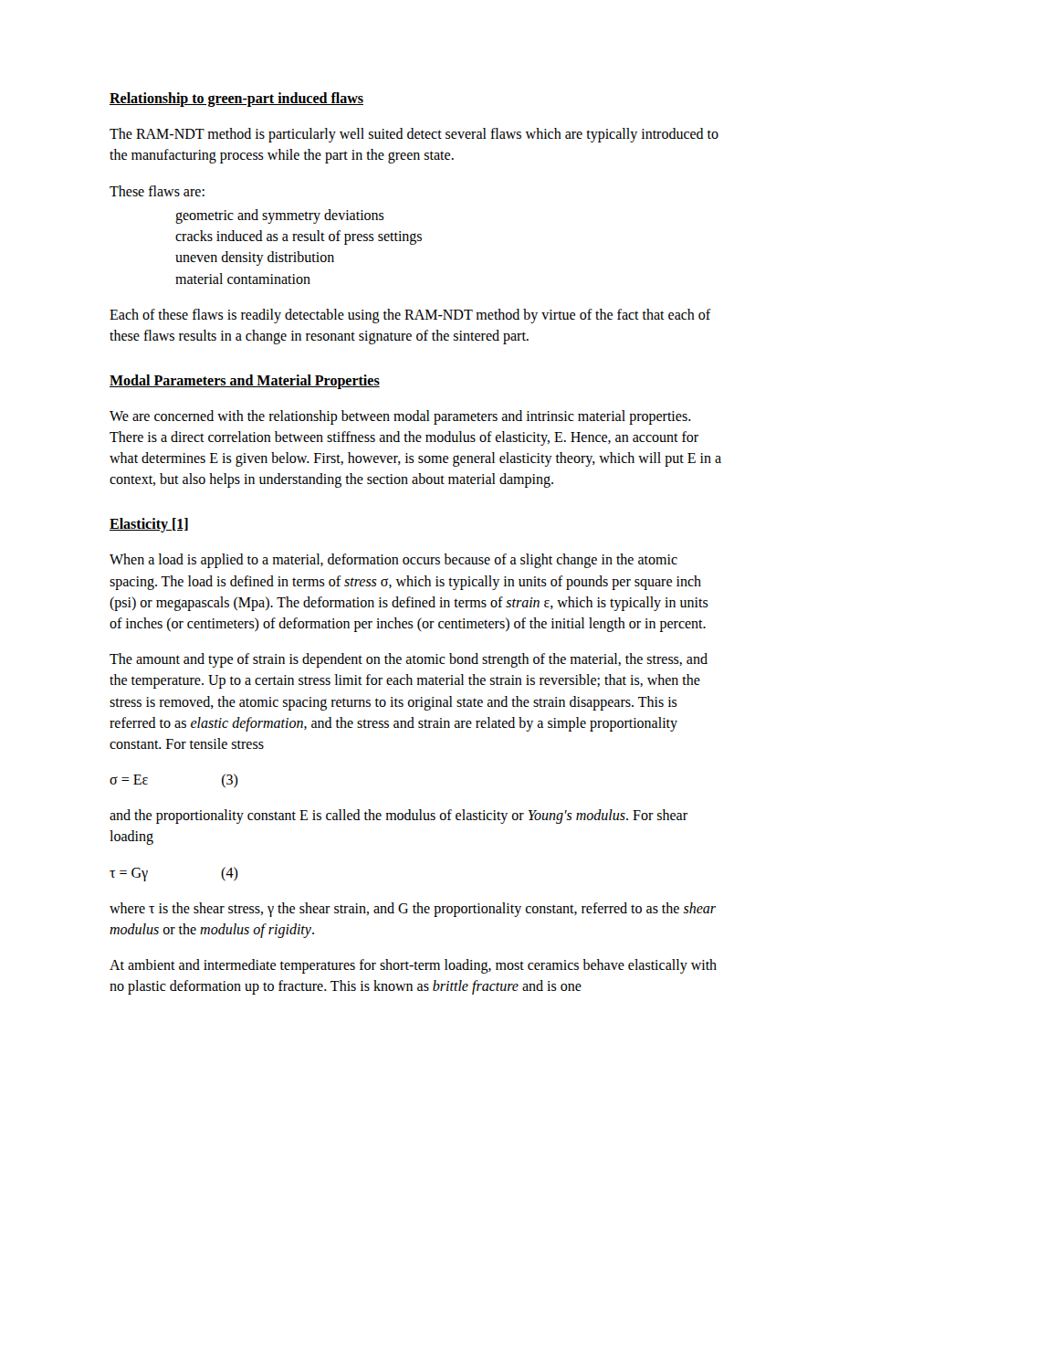Relationship to green-part induced flaws
The RAM-NDT method is particularly well suited detect several flaws which are typically introduced to the manufacturing process while the part in the green state.
These flaws are:
geometric and symmetry deviations
cracks induced as a result of press settings
uneven density distribution
material contamination
Each of these flaws is readily detectable using the RAM-NDT method by virtue of the fact that each of these flaws results in a change in resonant signature of the sintered part.
Modal Parameters and Material Properties
We are concerned with the relationship between modal parameters and intrinsic material properties. There is a direct correlation between stiffness and the modulus of elasticity, E. Hence, an account for what determines E is given below. First, however, is some general elasticity theory, which will put E in a context, but also helps in understanding the section about material damping.
Elasticity [1]
When a load is applied to a material, deformation occurs because of a slight change in the atomic spacing. The load is defined in terms of stress σ, which is typically in units of pounds per square inch (psi) or megapascals (Mpa). The deformation is defined in terms of strain ε, which is typically in units of inches (or centimeters) of deformation per inches (or centimeters) of the initial length or in percent.
The amount and type of strain is dependent on the atomic bond strength of the material, the stress, and the temperature. Up to a certain stress limit for each material the strain is reversible; that is, when the stress is removed, the atomic spacing returns to its original state and the strain disappears. This is referred to as elastic deformation, and the stress and strain are related by a simple proportionality constant. For tensile stress
σ = Eε(3)
and the proportionality constant E is called the modulus of elasticity or Young's modulus. For shear loading
τ = Gγ(4)
where τ is the shear stress, γ the shear strain, and G the proportionality constant, referred to as the shear modulus or the modulus of rigidity.
At ambient and intermediate temperatures for short-term loading, most ceramics behave elastically with no plastic deformation up to fracture. This is known as brittle fracture and is one